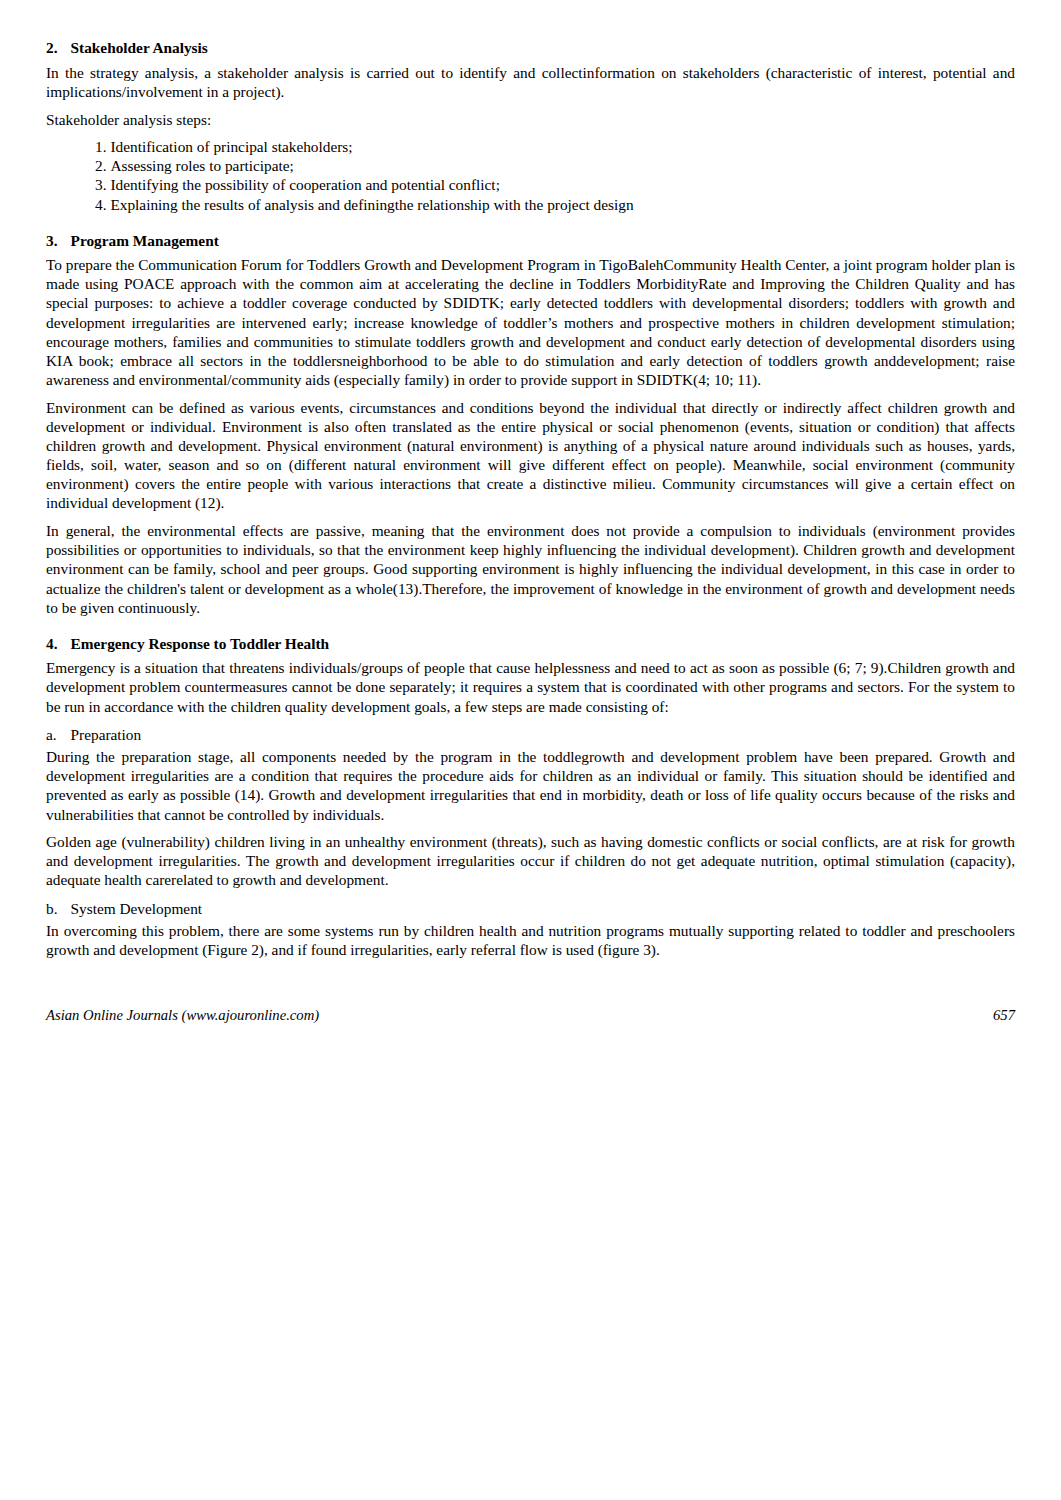2. Stakeholder Analysis
In the strategy analysis, a stakeholder analysis is carried out to identify and collectinformation on stakeholders (characteristic of interest, potential and implications/involvement in a project).
Stakeholder analysis steps:
Identification of principal stakeholders;
Assessing roles to participate;
Identifying the possibility of cooperation and potential conflict;
Explaining the results of analysis and definingthe relationship with the project design
3. Program Management
To prepare the Communication Forum for Toddlers Growth and Development Program in TigoBalehCommunity Health Center, a joint program holder plan is made using POACE approach with the common aim at accelerating the decline in Toddlers MorbidityRate and Improving the Children Quality and has special purposes: to achieve a toddler coverage conducted by SDIDTK; early detected toddlers with developmental disorders; toddlers with growth and development irregularities are intervened early; increase knowledge of toddler’s mothers and prospective mothers in children development stimulation; encourage mothers, families and communities to stimulate toddlers growth and development and conduct early detection of developmental disorders using KIA book; embrace all sectors in the toddlersneighborhood to be able to do stimulation and early detection of toddlers growth anddevelopment; raise awareness and environmental/community aids (especially family) in order to provide support in SDIDTK(4; 10; 11).
Environment can be defined as various events, circumstances and conditions beyond the individual that directly or indirectly affect children growth and development or individual. Environment is also often translated as the entire physical or social phenomenon (events, situation or condition) that affects children growth and development. Physical environment (natural environment) is anything of a physical nature around individuals such as houses, yards, fields, soil, water, season and so on (different natural environment will give different effect on people). Meanwhile, social environment (community environment) covers the entire people with various interactions that create a distinctive milieu. Community circumstances will give a certain effect on individual development (12).
In general, the environmental effects are passive, meaning that the environment does not provide a compulsion to individuals (environment provides possibilities or opportunities to individuals, so that the environment keep highly influencing the individual development). Children growth and development environment can be family, school and peer groups. Good supporting environment is highly influencing the individual development, in this case in order to actualize the children's talent or development as a whole(13).Therefore, the improvement of knowledge in the environment of growth and development needs to be given continuously.
4. Emergency Response to Toddler Health
Emergency is a situation that threatens individuals/groups of people that cause helplessness and need to act as soon as possible (6; 7; 9).Children growth and development problem countermeasures cannot be done separately; it requires a system that is coordinated with other programs and sectors. For the system to be run in accordance with the children quality development goals, a few steps are made consisting of:
a. Preparation
During the preparation stage, all components needed by the program in the toddlegrowth and development problem have been prepared. Growth and development irregularities are a condition that requires the procedure aids for children as an individual or family. This situation should be identified and prevented as early as possible (14). Growth and development irregularities that end in morbidity, death or loss of life quality occurs because of the risks and vulnerabilities that cannot be controlled by individuals.
Golden age (vulnerability) children living in an unhealthy environment (threats), such as having domestic conflicts or social conflicts, are at risk for growth and development irregularities. The growth and development irregularities occur if children do not get adequate nutrition, optimal stimulation (capacity), adequate health carerelated to growth and development.
b. System Development
In overcoming this problem, there are some systems run by children health and nutrition programs mutually supporting related to toddler and preschoolers growth and development (Figure 2), and if found irregularities, early referral flow is used (figure 3).
Asian Online Journals (www.ajouronline.com) 657